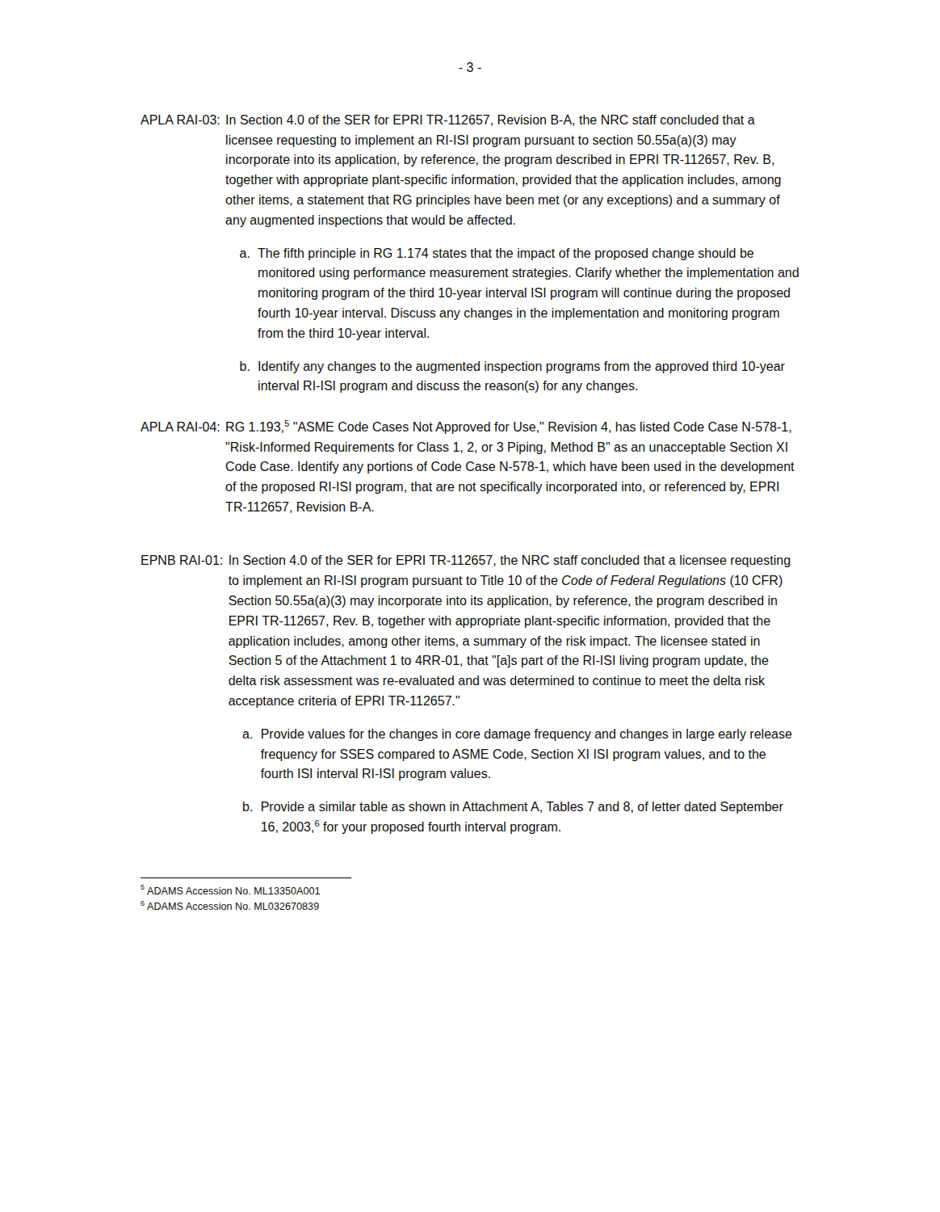- 3 -
APLA RAI-03:
In Section 4.0 of the SER for EPRI TR-112657, Revision B-A, the NRC staff concluded that a licensee requesting to implement an RI-ISI program pursuant to section 50.55a(a)(3) may incorporate into its application, by reference, the program described in EPRI TR-112657, Rev. B, together with appropriate plant-specific information, provided that the application includes, among other items, a statement that RG principles have been met (or any exceptions) and a summary of any augmented inspections that would be affected.
The fifth principle in RG 1.174 states that the impact of the proposed change should be monitored using performance measurement strategies. Clarify whether the implementation and monitoring program of the third 10-year interval ISI program will continue during the proposed fourth 10-year interval. Discuss any changes in the implementation and monitoring program from the third 10-year interval.
Identify any changes to the augmented inspection programs from the approved third 10-year interval RI-ISI program and discuss the reason(s) for any changes.
APLA RAI-04:
RG 1.193,5 "ASME Code Cases Not Approved for Use," Revision 4, has listed Code Case N-578-1, "Risk-Informed Requirements for Class 1, 2, or 3 Piping, Method B" as an unacceptable Section XI Code Case. Identify any portions of Code Case N-578-1, which have been used in the development of the proposed RI-ISI program, that are not specifically incorporated into, or referenced by, EPRI TR-112657, Revision B-A.
EPNB RAI-01:
In Section 4.0 of the SER for EPRI TR-112657, the NRC staff concluded that a licensee requesting to implement an RI-ISI program pursuant to Title 10 of the Code of Federal Regulations (10 CFR) Section 50.55a(a)(3) may incorporate into its application, by reference, the program described in EPRI TR-112657, Rev. B, together with appropriate plant-specific information, provided that the application includes, among other items, a summary of the risk impact. The licensee stated in Section 5 of the Attachment 1 to 4RR-01, that "[a]s part of the RI-ISI living program update, the delta risk assessment was re-evaluated and was determined to continue to meet the delta risk acceptance criteria of EPRI TR-112657."
Provide values for the changes in core damage frequency and changes in large early release frequency for SSES compared to ASME Code, Section XI ISI program values, and to the fourth ISI interval RI-ISI program values.
Provide a similar table as shown in Attachment A, Tables 7 and 8, of letter dated September 16, 2003,6 for your proposed fourth interval program.
5ADAMS Accession No. ML13350A001
6ADAMS Accession No. ML032670839